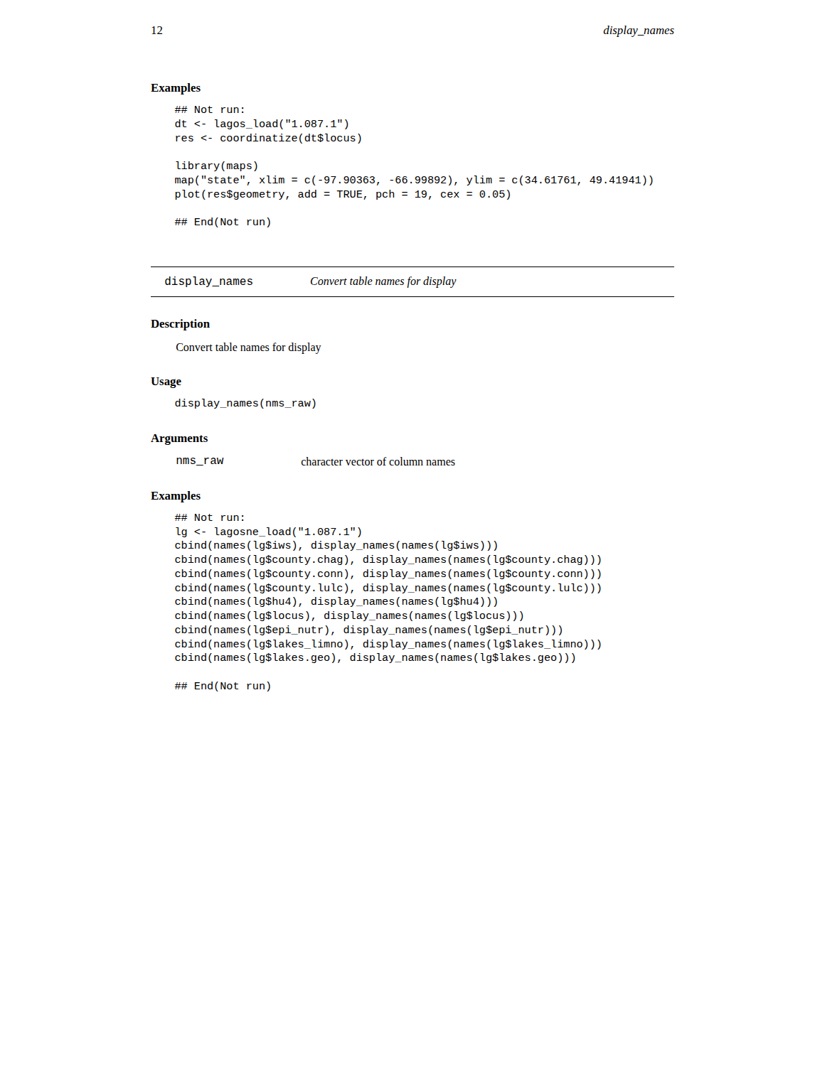12 display_names
Examples
## Not run: 
dt <- lagos_load("1.087.1")
res <- coordinatize(dt$locus)

library(maps)
map("state", xlim = c(-97.90363, -66.99892), ylim = c(34.61761, 49.41941))
plot(res$geometry, add = TRUE, pch = 19, cex = 0.05)

## End(Not run)
display_names Convert table names for display
Description
Convert table names for display
Usage
display_names(nms_raw)
Arguments
nms_raw
character vector of column names
Examples
## Not run: 
lg <- lagosne_load("1.087.1")
cbind(names(lg$iws), display_names(names(lg$iws)))
cbind(names(lg$county.chag), display_names(names(lg$county.chag)))
cbind(names(lg$county.conn), display_names(names(lg$county.conn)))
cbind(names(lg$county.lulc), display_names(names(lg$county.lulc)))
cbind(names(lg$hu4), display_names(names(lg$hu4)))
cbind(names(lg$locus), display_names(names(lg$locus)))
cbind(names(lg$epi_nutr), display_names(names(lg$epi_nutr)))
cbind(names(lg$lakes_limno), display_names(names(lg$lakes_limno)))
cbind(names(lg$lakes.geo), display_names(names(lg$lakes.geo)))

## End(Not run)